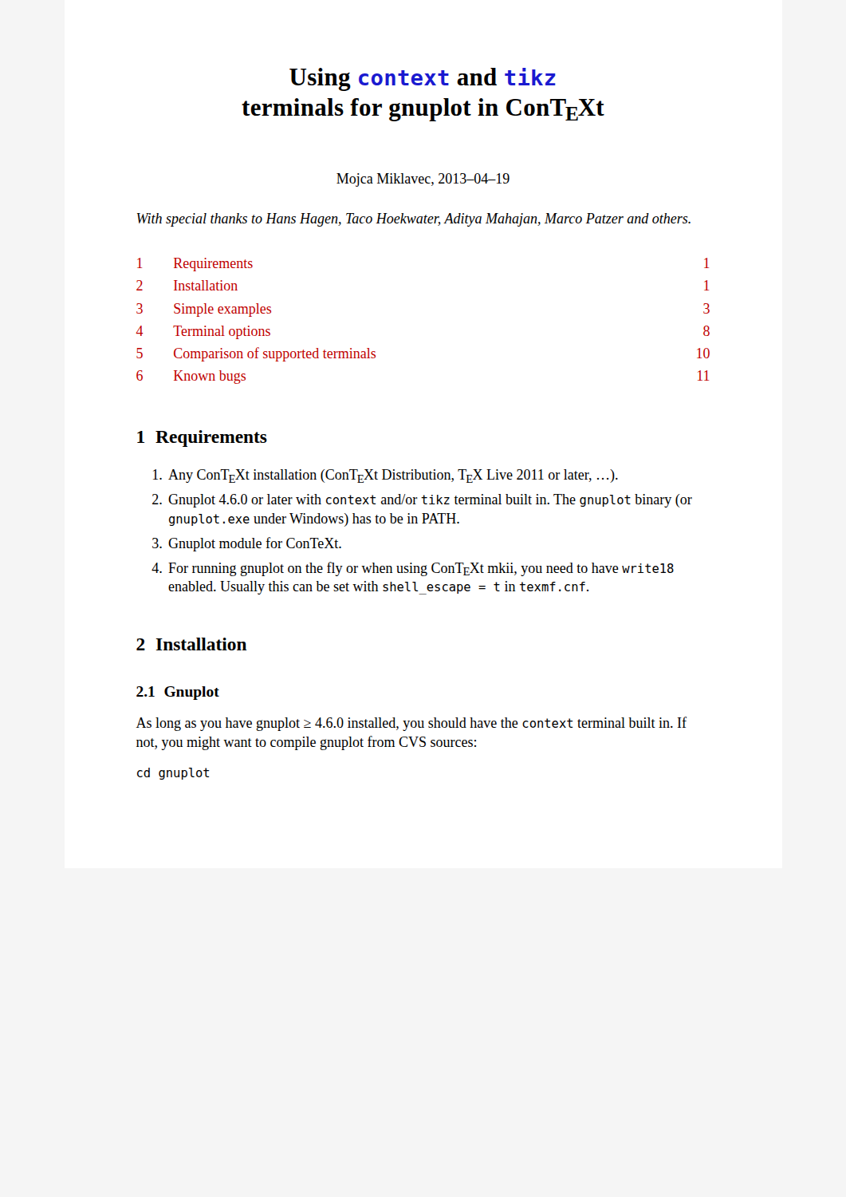Using context and tikz
terminals for gnuplot in ConTe Xt
Mojca Miklavec, 2013–04–19
With special thanks to Hans Hagen, Taco Hoekwater, Aditya Mahajan, Marco Patzer and others.
| 1 | Requirements | 1 |
| 2 | Installation | 1 |
| 3 | Simple examples | 3 |
| 4 | Terminal options | 8 |
| 5 | Comparison of supported terminals | 10 |
| 6 | Known bugs | 11 |
1 Requirements
Any ConTe Xt installation (ConTe Xt Distribution, Te X Live 2011 or later, …).
Gnuplot 4.6.0 or later with context and/or tikz terminal built in. The gnuplot binary (or gnuplot.exe under Windows) has to be in PATH.
Gnuplot module for ConTeXt.
For running gnuplot on the fly or when using ConTe Xt mkii, you need to have write18 enabled. Usually this can be set with shell_escape = t in texmf.cnf.
2 Installation
2.1 Gnuplot
As long as you have gnuplot ≥ 4.6.0 installed, you should have the context terminal built in. If not, you might want to compile gnuplot from CVS sources:
cd gnuplot